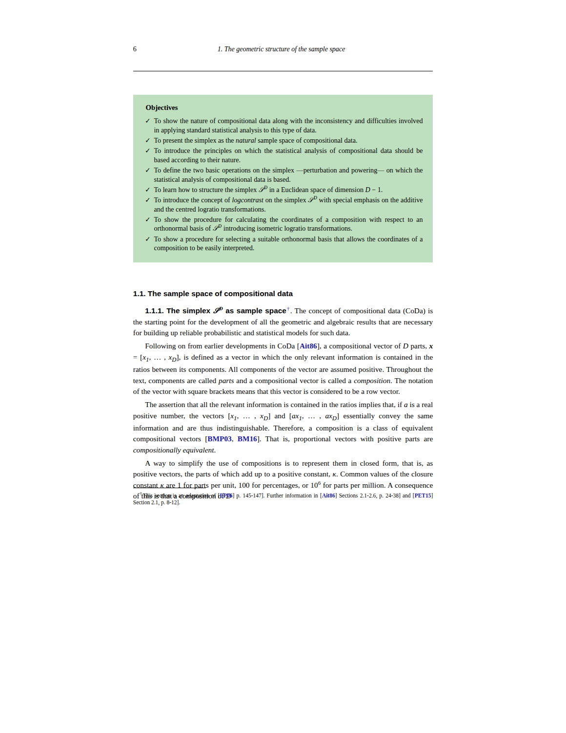6 1. The geometric structure of the sample space
Objectives
To show the nature of compositional data along with the inconsistency and difficulties involved in applying standard statistical analysis to this type of data.
To present the simplex as the natural sample space of compositional data.
To introduce the principles on which the statistical analysis of compositional data should be based according to their nature.
To define the two basic operations on the simplex —perturbation and powering— on which the statistical analysis of compositional data is based.
To learn how to structure the simplex 𝒮D in a Euclidean space of dimension D − 1.
To introduce the concept of logcontrast on the simplex 𝒮D with special emphasis on the additive and the centred logratio transformations.
To show the procedure for calculating the coordinates of a composition with respect to an orthonormal basis of 𝒮D introducing isometric logratio transformations.
To show a procedure for selecting a suitable orthonormal basis that allows the coordinates of a composition to be easily interpreted.
1.1. The sample space of compositional data
1.1.1. The simplex 𝒮D as sample space†. The concept of compositional data (CoDa) is the starting point for the development of all the geometric and algebraic results that are necessary for building up reliable probabilistic and statistical models for such data.
Following on from earlier developments in CoDa [Ait86], a compositional vector of D parts, x = [x1, … , xD], is defined as a vector in which the only relevant information is contained in the ratios between its components. All components of the vector are assumed positive. Throughout the text, components are called parts and a compositional vector is called a composition. The notation of the vector with square brackets means that this vector is considered to be a row vector.
The assertion that all the relevant information is contained in the ratios implies that, if a is a real positive number, the vectors [x1, … , xD] and [ax1, … , axD] essentially convey the same information and are thus indistinguishable. Therefore, a composition is a class of equivalent compositional vectors [BMP03, BM16]. That is, proportional vectors with positive parts are compositionally equivalent.
A way to simplify the use of compositions is to represent them in closed form, that is, as positive vectors, the parts of which add up to a positive constant, κ. Common values of the closure constant κ are 1 for parts per unit, 100 for percentages, or 106 for parts per million. A consequence of this is that a composition of D
†This section is an adaptation of [EP06] p. 145-147]. Further information in [Ait86] Sections 2.1-2.6, p. 24-38] and [PET15] Section 2.1, p. 8-12].